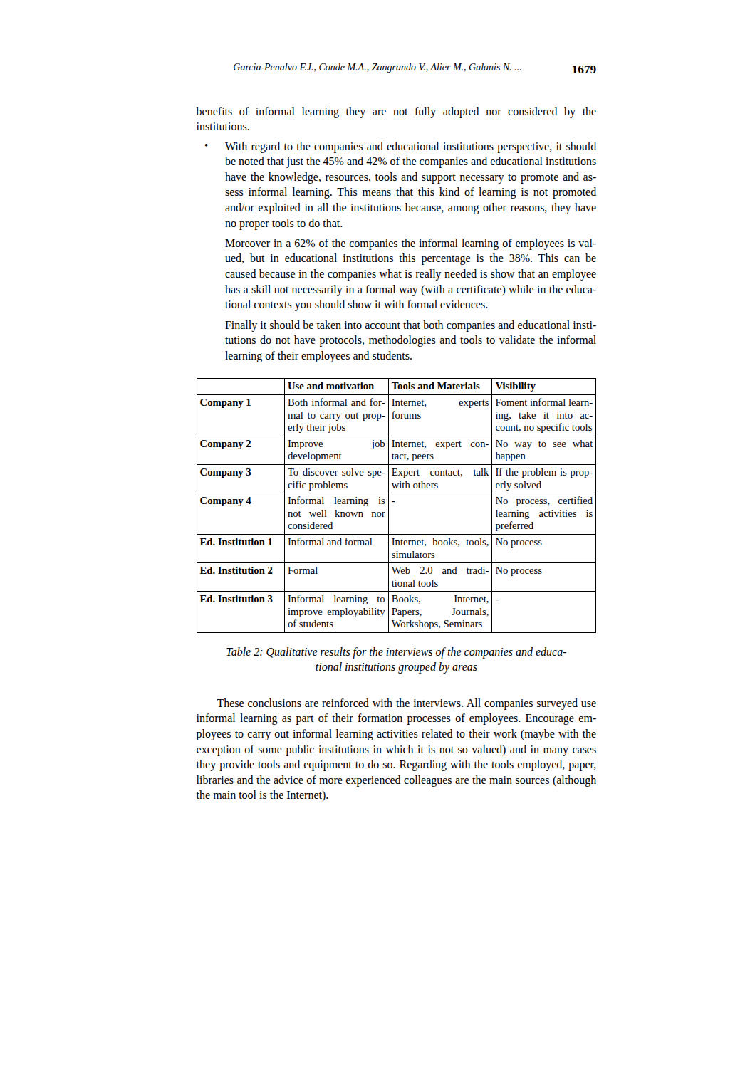Garcia-Penalvo F.J., Conde M.A., Zangrando V., Alier M., Galanis N. ... 1679
benefits of informal learning they are not fully adopted nor considered by the institutions.
With regard to the companies and educational institutions perspective, it should be noted that just the 45% and 42% of the companies and educational institutions have the knowledge, resources, tools and support necessary to promote and assess informal learning. This means that this kind of learning is not promoted and/or exploited in all the institutions because, among other reasons, they have no proper tools to do that.
Moreover in a 62% of the companies the informal learning of employees is valued, but in educational institutions this percentage is the 38%. This can be caused because in the companies what is really needed is show that an employee has a skill not necessarily in a formal way (with a certificate) while in the educational contexts you should show it with formal evidences.
Finally it should be taken into account that both companies and educational institutions do not have protocols, methodologies and tools to validate the informal learning of their employees and students.
| | Use and motivation | Tools and Materials | Visibility |
| --- | --- | --- | --- |
| Company 1 | Both informal and formal to carry out properly their jobs | Internet, experts forums | Foment informal learning, take it into account, no specific tools |
| Company 2 | Improve job development | Internet, expert contact, peers | No way to see what happen |
| Company 3 | To discover solve specific problems | Expert contact, talk with others | If the problem is properly solved |
| Company 4 | Informal learning is not well known nor considered | - | No process, certified learning activities is preferred |
| Ed. Institution 1 | Informal and formal | Internet, books, tools, simulators | No process |
| Ed. Institution 2 | Formal | Web 2.0 and traditional tools | No process |
| Ed. Institution 3 | Informal learning to improve employability of students | Books, Internet, Papers, Journals, Workshops, Seminars | - |
Table 2: Qualitative results for the interviews of the companies and educational institutions grouped by areas
These conclusions are reinforced with the interviews. All companies surveyed use informal learning as part of their formation processes of employees. Encourage employees to carry out informal learning activities related to their work (maybe with the exception of some public institutions in which it is not so valued) and in many cases they provide tools and equipment to do so. Regarding with the tools employed, paper, libraries and the advice of more experienced colleagues are the main sources (although the main tool is the Internet).